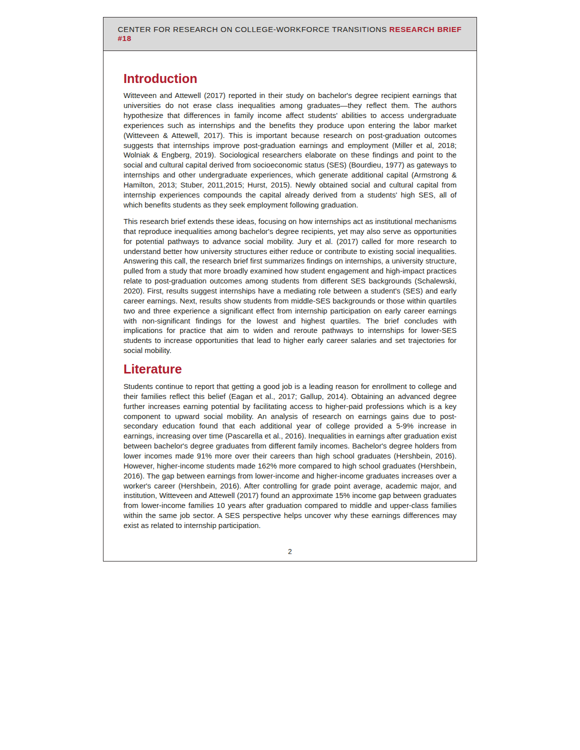CENTER FOR RESEARCH ON COLLEGE-WORKFORCE TRANSITIONS RESEARCH BRIEF #18
Introduction
Witteveen and Attewell (2017) reported in their study on bachelor's degree recipient earnings that universities do not erase class inequalities among graduates—they reflect them. The authors hypothesize that differences in family income affect students' abilities to access undergraduate experiences such as internships and the benefits they produce upon entering the labor market (Witteveen & Attewell, 2017). This is important because research on post-graduation outcomes suggests that internships improve post-graduation earnings and employment (Miller et al, 2018; Wolniak & Engberg, 2019). Sociological researchers elaborate on these findings and point to the social and cultural capital derived from socioeconomic status (SES) (Bourdieu, 1977) as gateways to internships and other undergraduate experiences, which generate additional capital (Armstrong & Hamilton, 2013; Stuber, 2011,2015; Hurst, 2015). Newly obtained social and cultural capital from internship experiences compounds the capital already derived from a students' high SES, all of which benefits students as they seek employment following graduation.
This research brief extends these ideas, focusing on how internships act as institutional mechanisms that reproduce inequalities among bachelor's degree recipients, yet may also serve as opportunities for potential pathways to advance social mobility. Jury et al. (2017) called for more research to understand better how university structures either reduce or contribute to existing social inequalities. Answering this call, the research brief first summarizes findings on internships, a university structure, pulled from a study that more broadly examined how student engagement and high-impact practices relate to post-graduation outcomes among students from different SES backgrounds (Schalewski, 2020). First, results suggest internships have a mediating role between a student's (SES) and early career earnings. Next, results show students from middle-SES backgrounds or those within quartiles two and three experience a significant effect from internship participation on early career earnings with non-significant findings for the lowest and highest quartiles. The brief concludes with implications for practice that aim to widen and reroute pathways to internships for lower-SES students to increase opportunities that lead to higher early career salaries and set trajectories for social mobility.
Literature
Students continue to report that getting a good job is a leading reason for enrollment to college and their families reflect this belief (Eagan et al., 2017; Gallup, 2014). Obtaining an advanced degree further increases earning potential by facilitating access to higher-paid professions which is a key component to upward social mobility. An analysis of research on earnings gains due to post-secondary education found that each additional year of college provided a 5-9% increase in earnings, increasing over time (Pascarella et al., 2016). Inequalities in earnings after graduation exist between bachelor's degree graduates from different family incomes. Bachelor's degree holders from lower incomes made 91% more over their careers than high school graduates (Hershbein, 2016). However, higher-income students made 162% more compared to high school graduates (Hershbein, 2016). The gap between earnings from lower-income and higher-income graduates increases over a worker's career (Hershbein, 2016). After controlling for grade point average, academic major, and institution, Witteveen and Attewell (2017) found an approximate 15% income gap between graduates from lower-income families 10 years after graduation compared to middle and upper-class families within the same job sector. A SES perspective helps uncover why these earnings differences may exist as related to internship participation.
2